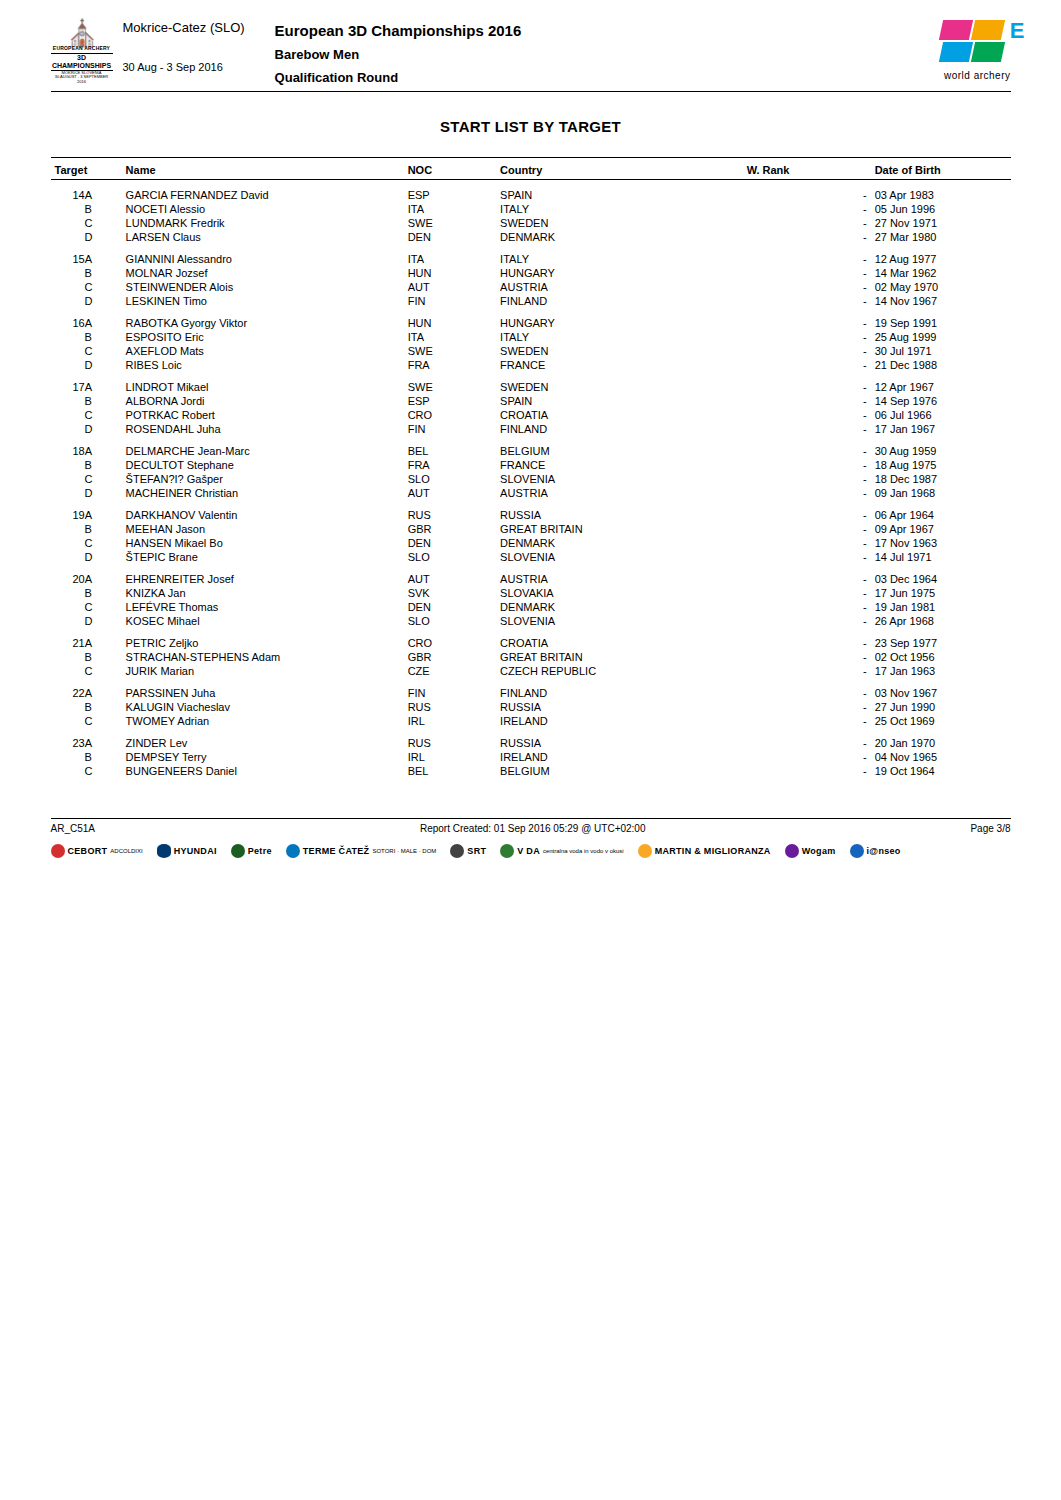⛪
EUROPEAN ARCHERY
3D CHAMPIONSHIPS MOKRICE SLOVENIA 30 AUGUST - 3 SEPTEMBER 2016
Mokrice-Catez (SLO)
30 Aug - 3 Sep 2016
European 3D Championships 2016
Barebow Men
Qualification Round
E
world archery
START LIST BY TARGET
| Target | Name | NOC | Country | W. Rank | Date of Birth |
| --- | --- | --- | --- | --- | --- |
| 14A | GARCIA FERNANDEZ David | ESP | SPAIN | - | 03 Apr 1983 |
| B | NOCETI Alessio | ITA | ITALY | - | 05 Jun 1996 |
| C | LUNDMARK Fredrik | SWE | SWEDEN | - | 27 Nov 1971 |
| D | LARSEN Claus | DEN | DENMARK | - | 27 Mar 1980 |
| 15A | GIANNINI Alessandro | ITA | ITALY | - | 12 Aug 1977 |
| B | MOLNAR Jozsef | HUN | HUNGARY | - | 14 Mar 1962 |
| C | STEINWENDER Alois | AUT | AUSTRIA | - | 02 May 1970 |
| D | LESKINEN Timo | FIN | FINLAND | - | 14 Nov 1967 |
| 16A | RABOTKA Gyorgy Viktor | HUN | HUNGARY | - | 19 Sep 1991 |
| B | ESPOSITO Eric | ITA | ITALY | - | 25 Aug 1999 |
| C | AXEFLOD Mats | SWE | SWEDEN | - | 30 Jul 1971 |
| D | RIBES Loic | FRA | FRANCE | - | 21 Dec 1988 |
| 17A | LINDROT Mikael | SWE | SWEDEN | - | 12 Apr 1967 |
| B | ALBORNA Jordi | ESP | SPAIN | - | 14 Sep 1976 |
| C | POTRKAC Robert | CRO | CROATIA | - | 06 Jul 1966 |
| D | ROSENDAHL Juha | FIN | FINLAND | - | 17 Jan 1967 |
| 18A | DELMARCHE Jean-Marc | BEL | BELGIUM | - | 30 Aug 1959 |
| B | DECULTOT Stephane | FRA | FRANCE | - | 18 Aug 1975 |
| C | ŠTEFAN?I? Gašper | SLO | SLOVENIA | - | 18 Dec 1987 |
| D | MACHEINER Christian | AUT | AUSTRIA | - | 09 Jan 1968 |
| 19A | DARKHANOV Valentin | RUS | RUSSIA | - | 06 Apr 1964 |
| B | MEEHAN Jason | GBR | GREAT BRITAIN | - | 09 Apr 1967 |
| C | HANSEN Mikael Bo | DEN | DENMARK | - | 17 Nov 1963 |
| D | ŠTEPIC Brane | SLO | SLOVENIA | - | 14 Jul 1971 |
| 20A | EHRENREITER Josef | AUT | AUSTRIA | - | 03 Dec 1964 |
| B | KNIZKA Jan | SVK | SLOVAKIA | - | 17 Jun 1975 |
| C | LEFÉVRE Thomas | DEN | DENMARK | - | 19 Jan 1981 |
| D | KOSEC Mihael | SLO | SLOVENIA | - | 26 Apr 1968 |
| 21A | PETRIC Zeljko | CRO | CROATIA | - | 23 Sep 1977 |
| B | STRACHAN-STEPHENS Adam | GBR | GREAT BRITAIN | - | 02 Oct 1956 |
| C | JURIK Marian | CZE | CZECH REPUBLIC | - | 17 Jan 1963 |
| 22A | PARSSINEN Juha | FIN | FINLAND | - | 03 Nov 1967 |
| B | KALUGIN Viacheslav | RUS | RUSSIA | - | 27 Jun 1990 |
| C | TWOMEY Adrian | IRL | IRELAND | - | 25 Oct 1969 |
| 23A | ZINDER Lev | RUS | RUSSIA | - | 20 Jan 1970 |
| B | DEMPSEY Terry | IRL | IRELAND | - | 04 Nov 1965 |
| C | BUNGENEERS Daniel | BEL | BELGIUM | - | 19 Oct 1964 |
AR_C51A
Report Created: 01 Sep 2016 05:29 @ UTC+02:00
Page 3/8
CEBORT ADCOLDIXI HYUNDAI Petre TERME ČATEŽ SOTORI · MALE · DOM SRT V DA centralna voda in vodo v okusi MARTIN & MIGLIORANZA Wogam i@nseo